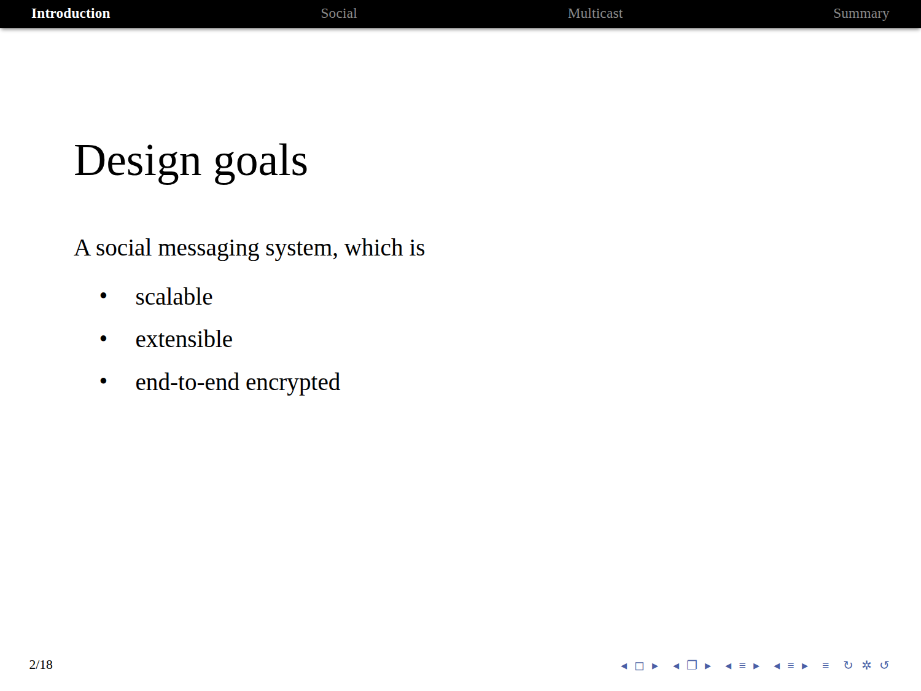Introduction Social Multicast Summary
Design goals
A social messaging system, which is
scalable
extensible
end-to-end encrypted
2/18 ◂ ◻ ▸ ◂ ❐ ▸ ◂ ≡ ▸ ◂ ≡ ▸ ≡ ↻ ✲ ↺